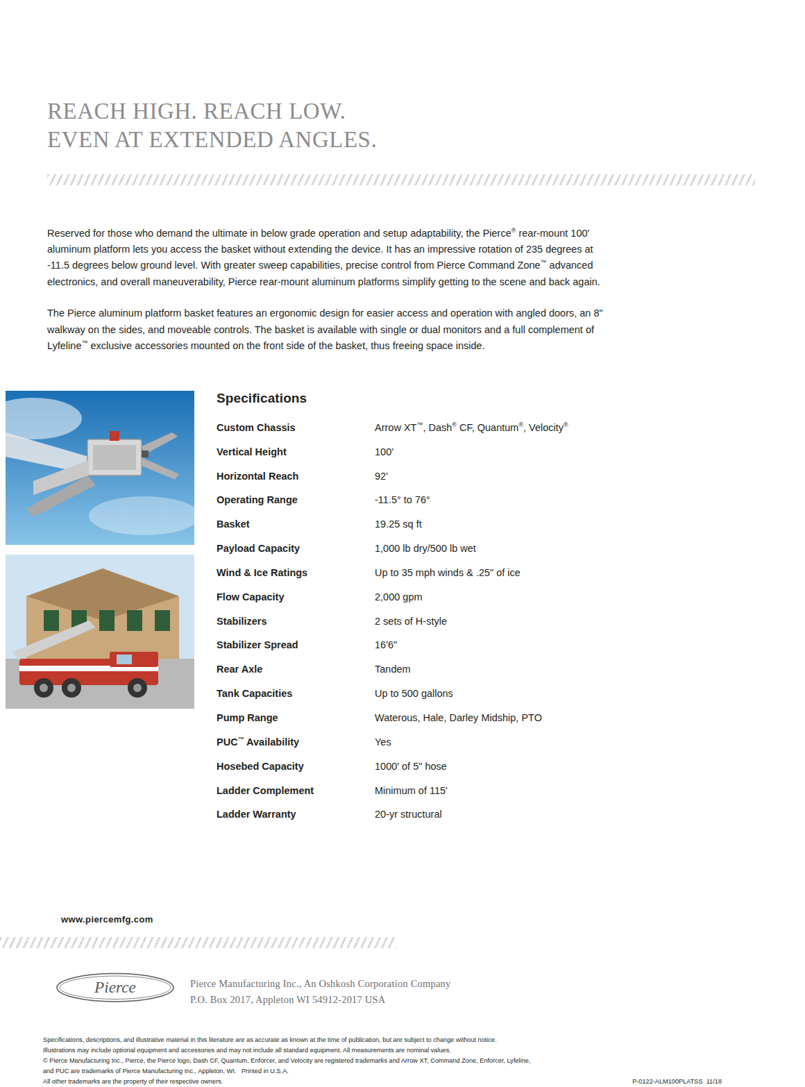Reach high. Reach low.
Even at extended angles.
Reserved for those who demand the ultimate in below grade operation and setup adaptability, the Pierce® rear-mount 100' aluminum platform lets you access the basket without extending the device. It has an impressive rotation of 235 degrees at -11.5 degrees below ground level. With greater sweep capabilities, precise control from Pierce Command Zone™ advanced electronics, and overall maneuverability, Pierce rear-mount aluminum platforms simplify getting to the scene and back again.
The Pierce aluminum platform basket features an ergonomic design for easier access and operation with angled doors, an 8" walkway on the sides, and moveable controls. The basket is available with single or dual monitors and a full complement of Lyfeline™ exclusive accessories mounted on the front side of the basket, thus freeing space inside.
Specifications
| Custom Chassis | Arrow XT ™ , Dash ® CF, Quantum ® , Velocity ® |
| Vertical Height | 100' |
| Horizontal Reach | 92' |
| Operating Range | -11.5° to 76° |
| Basket | 19.25 sq ft |
| Payload Capacity | 1,000 lb dry/500 lb wet |
| Wind & Ice Ratings | Up to 35 mph winds & .25" of ice |
| Flow Capacity | 2,000 gpm |
| Stabilizers | 2 sets of H-style |
| Stabilizer Spread | 16'6" |
| Rear Axle | Tandem |
| Tank Capacities | Up to 500 gallons |
| Pump Range | Waterous, Hale, Darley Midship, PTO |
| PUC ™ Availability | Yes |
| Hosebed Capacity | 1000' of 5" hose |
| Ladder Complement | Minimum of 115' |
| Ladder Warranty | 20-yr structural |
www.piercemfg.com
Pierce
Pierce Manufacturing Inc., An Oshkosh Corporation Company
P.O. Box 2017, Appleton WI 54912-2017 USA
Specifications, descriptions, and illustrative material in this literature are as accurate as known at the time of publication, but are subject to change without notice.
Illustrations may include optional equipment and accessories and may not include all standard equipment. All measurements are nominal values.
© Pierce Manufacturing Inc., Pierce, the Pierce logo, Dash CF, Quantum, Enforcer, and Velocity are registered trademarks and Arrow XT, Command Zone, Enforcer, Lyfeline,
and PUC are trademarks of Pierce Manufacturing Inc., Appleton, WI. Printed in U.S.A.
All other trademarks are the property of their respective owners.
P-0122-ALM100PLATSS 11/18